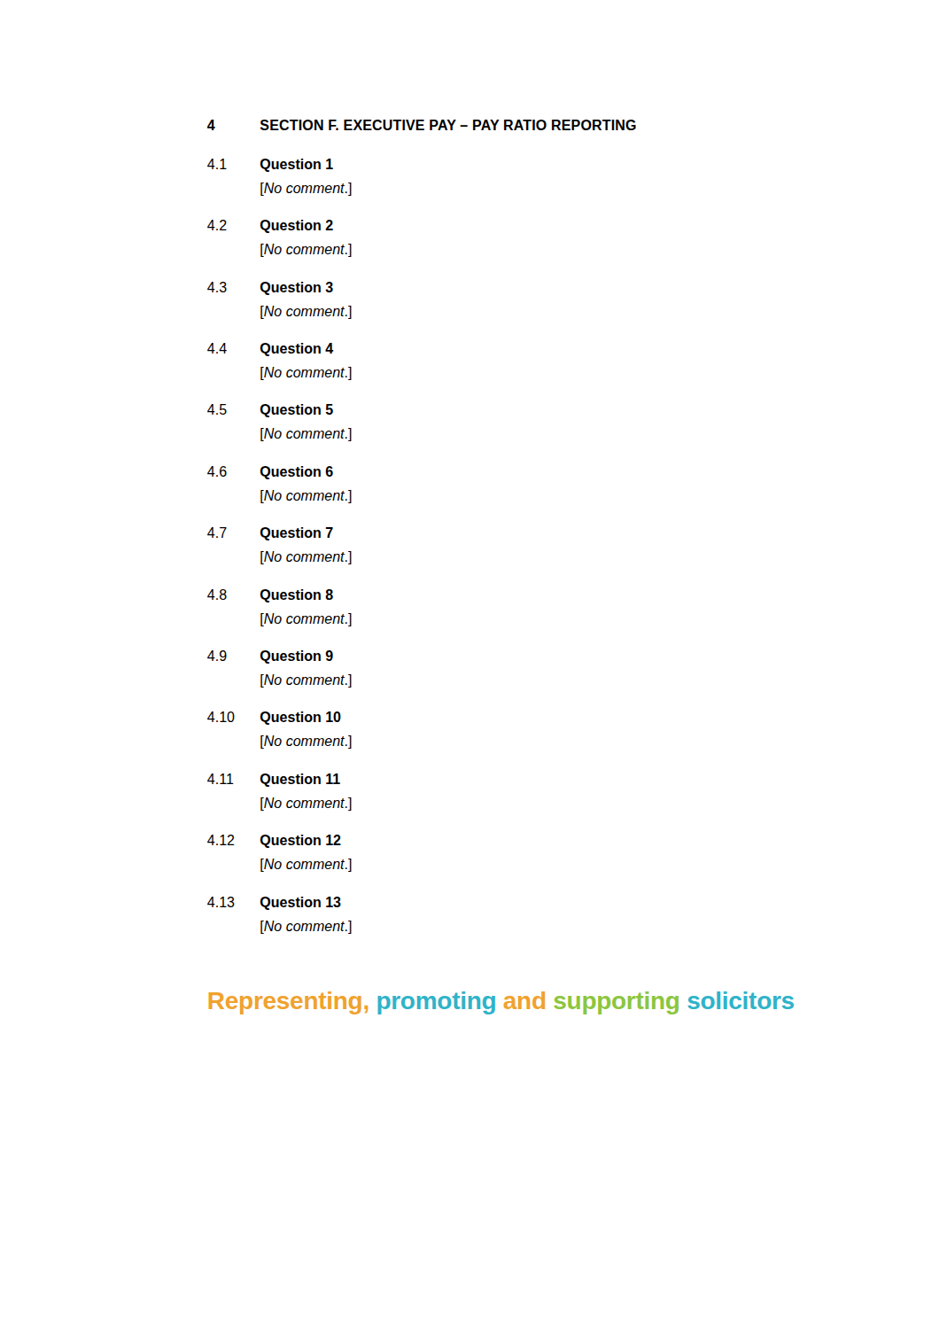4
SECTION F. EXECUTIVE PAY – PAY RATIO REPORTING
4.1
Question 1
[No comment.]
4.2
Question 2
[No comment.]
4.3
Question 3
[No comment.]
4.4
Question 4
[No comment.]
4.5
Question 5
[No comment.]
4.6
Question 6
[No comment.]
4.7
Question 7
[No comment.]
4.8
Question 8
[No comment.]
4.9
Question 9
[No comment.]
4.10
Question 10
[No comment.]
4.11
Question 11
[No comment.]
4.12
Question 12
[No comment.]
4.13
Question 13
[No comment.]
Representing, promoting and supporting solicitors